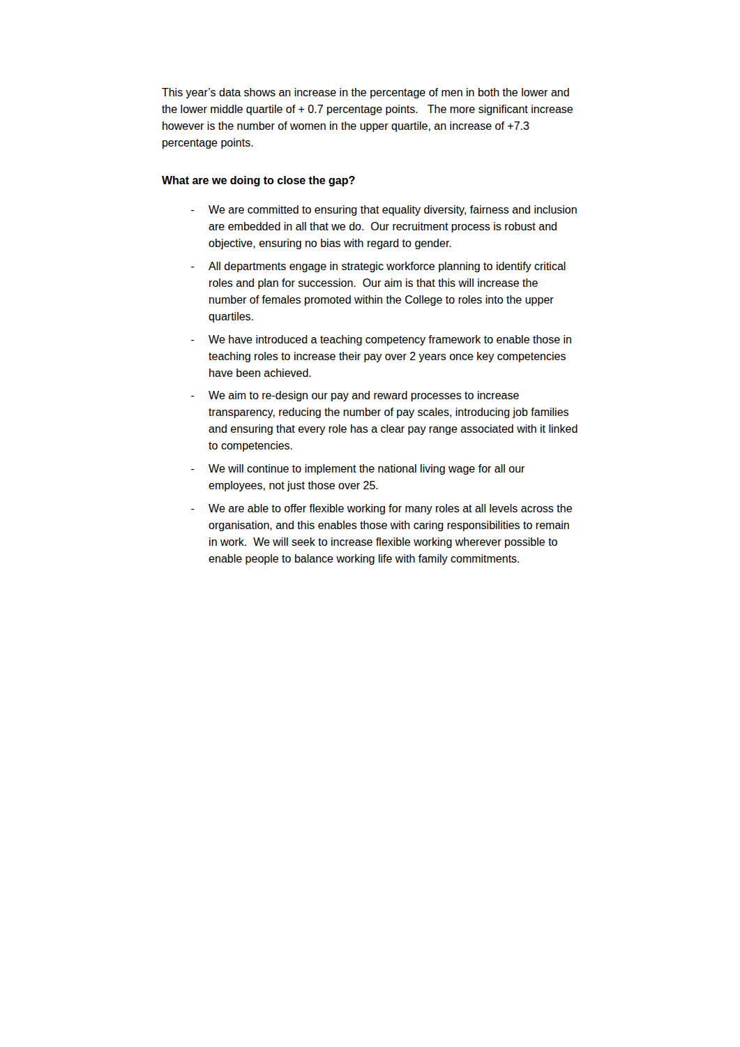This year’s data shows an increase in the percentage of men in both the lower and the lower middle quartile of + 0.7 percentage points. The more significant increase however is the number of women in the upper quartile, an increase of +7.3 percentage points.
What are we doing to close the gap?
We are committed to ensuring that equality diversity, fairness and inclusion are embedded in all that we do. Our recruitment process is robust and objective, ensuring no bias with regard to gender.
All departments engage in strategic workforce planning to identify critical roles and plan for succession. Our aim is that this will increase the number of females promoted within the College to roles into the upper quartiles.
We have introduced a teaching competency framework to enable those in teaching roles to increase their pay over 2 years once key competencies have been achieved.
We aim to re-design our pay and reward processes to increase transparency, reducing the number of pay scales, introducing job families and ensuring that every role has a clear pay range associated with it linked to competencies.
We will continue to implement the national living wage for all our employees, not just those over 25.
We are able to offer flexible working for many roles at all levels across the organisation, and this enables those with caring responsibilities to remain in work. We will seek to increase flexible working wherever possible to enable people to balance working life with family commitments.